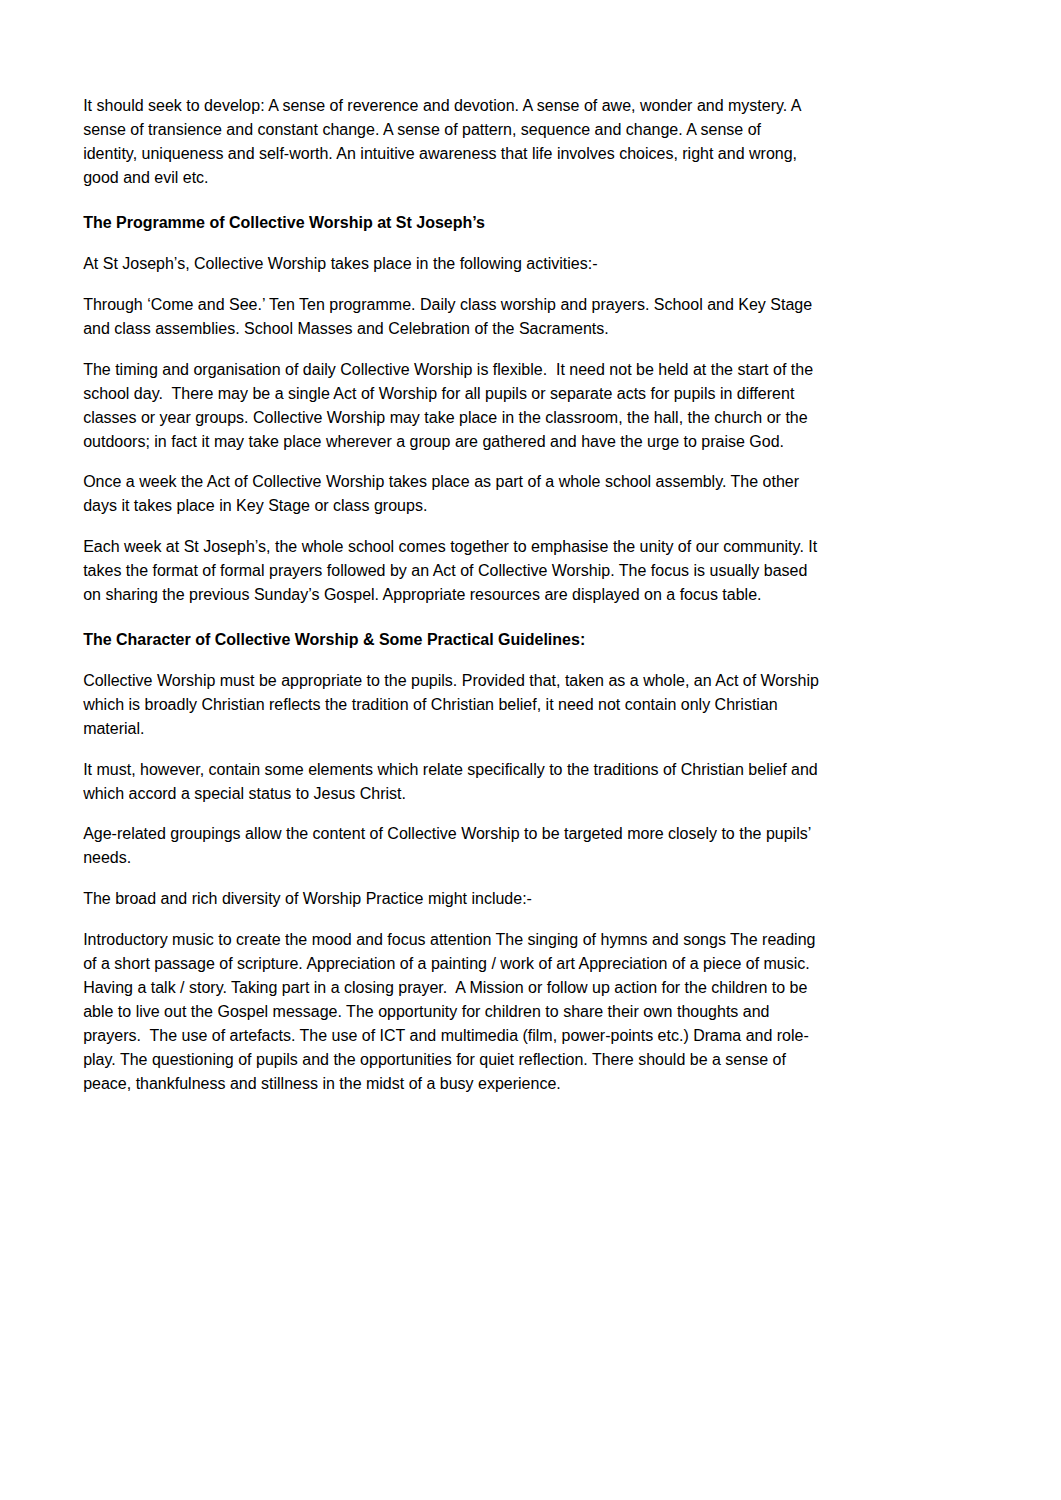It should seek to develop: A sense of reverence and devotion. A sense of awe, wonder and mystery. A sense of transience and constant change. A sense of pattern, sequence and change. A sense of identity, uniqueness and self-worth. An intuitive awareness that life involves choices, right and wrong, good and evil etc.
The Programme of Collective Worship at St Joseph’s
At St Joseph’s, Collective Worship takes place in the following activities:-
Through ‘Come and See.’ Ten Ten programme. Daily class worship and prayers. School and Key Stage and class assemblies. School Masses and Celebration of the Sacraments.
The timing and organisation of daily Collective Worship is flexible. It need not be held at the start of the school day. There may be a single Act of Worship for all pupils or separate acts for pupils in different classes or year groups. Collective Worship may take place in the classroom, the hall, the church or the outdoors; in fact it may take place wherever a group are gathered and have the urge to praise God.
Once a week the Act of Collective Worship takes place as part of a whole school assembly. The other days it takes place in Key Stage or class groups.
Each week at St Joseph’s, the whole school comes together to emphasise the unity of our community. It takes the format of formal prayers followed by an Act of Collective Worship. The focus is usually based on sharing the previous Sunday’s Gospel. Appropriate resources are displayed on a focus table.
The Character of Collective Worship & Some Practical Guidelines:
Collective Worship must be appropriate to the pupils. Provided that, taken as a whole, an Act of Worship which is broadly Christian reflects the tradition of Christian belief, it need not contain only Christian material.
It must, however, contain some elements which relate specifically to the traditions of Christian belief and which accord a special status to Jesus Christ.
Age-related groupings allow the content of Collective Worship to be targeted more closely to the pupils’ needs.
The broad and rich diversity of Worship Practice might include:-
Introductory music to create the mood and focus attention The singing of hymns and songs The reading of a short passage of scripture. Appreciation of a painting / work of art Appreciation of a piece of music. Having a talk / story. Taking part in a closing prayer. A Mission or follow up action for the children to be able to live out the Gospel message. The opportunity for children to share their own thoughts and prayers. The use of artefacts. The use of ICT and multimedia (film, power-points etc.) Drama and role-play. The questioning of pupils and the opportunities for quiet reflection. There should be a sense of peace, thankfulness and stillness in the midst of a busy experience.